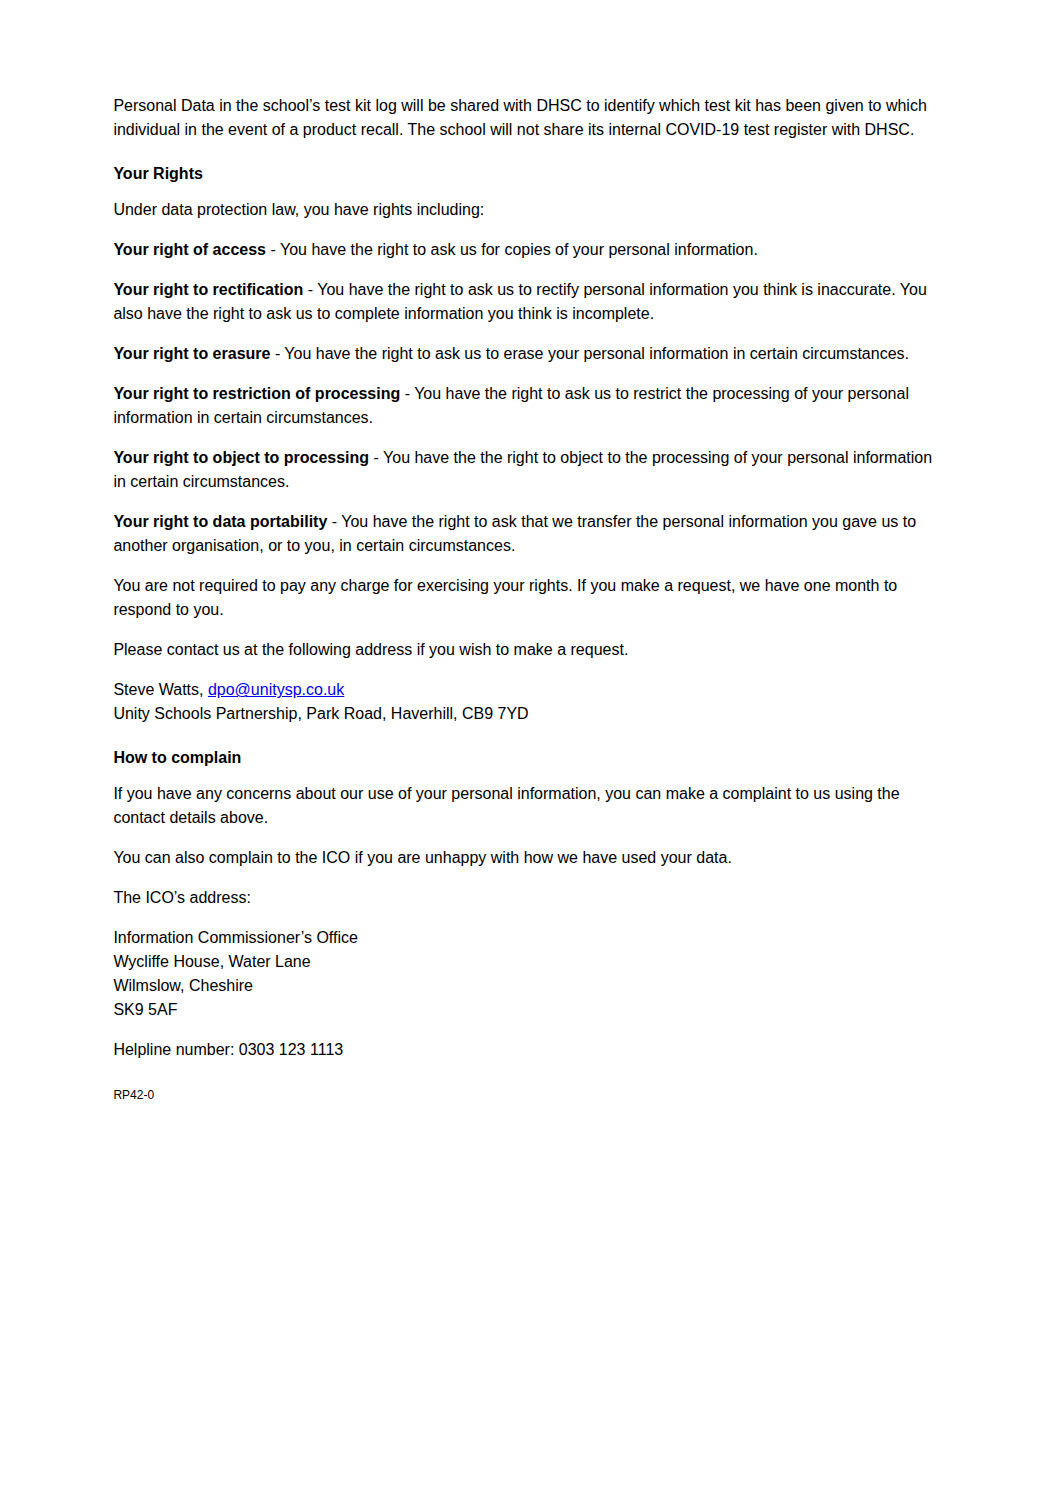Personal Data in the school’s test kit log will be shared with DHSC to identify which test kit has been given to which individual in the event of a product recall. The school will not share its internal COVID-19 test register with DHSC.
Your Rights
Under data protection law, you have rights including:
Your right of access - You have the right to ask us for copies of your personal information.
Your right to rectification - You have the right to ask us to rectify personal information you think is inaccurate. You also have the right to ask us to complete information you think is incomplete.
Your right to erasure - You have the right to ask us to erase your personal information in certain circumstances.
Your right to restriction of processing - You have the right to ask us to restrict the processing of your personal information in certain circumstances.
Your right to object to processing - You have the the right to object to the processing of your personal information in certain circumstances.
Your right to data portability - You have the right to ask that we transfer the personal information you gave us to another organisation, or to you, in certain circumstances.
You are not required to pay any charge for exercising your rights. If you make a request, we have one month to respond to you.
Please contact us at the following address if you wish to make a request.
Steve Watts, dpo@unitysp.co.uk
Unity Schools Partnership, Park Road, Haverhill, CB9 7YD
How to complain
If you have any concerns about our use of your personal information, you can make a complaint to us using the contact details above.
You can also complain to the ICO if you are unhappy with how we have used your data.
The ICO’s address:
Information Commissioner’s Office
Wycliffe House, Water Lane
Wilmslow, Cheshire
SK9 5AF
Helpline number: 0303 123 1113
RP42-0